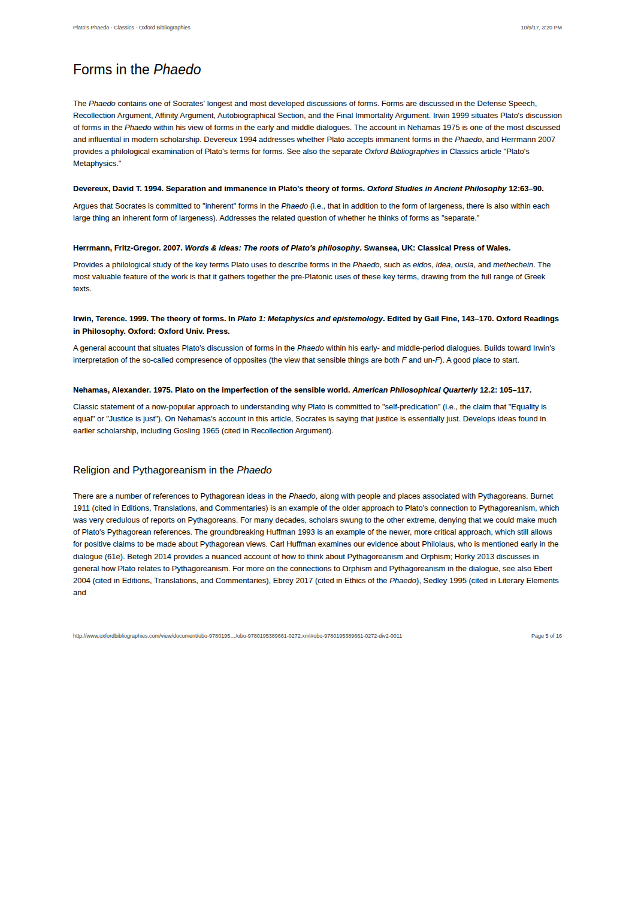Plato's Phaedo - Classics - Oxford Bibliographies 10/9/17, 3:20 PM
Forms in the Phaedo
The Phaedo contains one of Socrates' longest and most developed discussions of forms. Forms are discussed in the Defense Speech, Recollection Argument, Affinity Argument, Autobiographical Section, and the Final Immortality Argument. Irwin 1999 situates Plato's discussion of forms in the Phaedo within his view of forms in the early and middle dialogues. The account in Nehamas 1975 is one of the most discussed and influential in modern scholarship. Devereux 1994 addresses whether Plato accepts immanent forms in the Phaedo, and Herrmann 2007 provides a philological examination of Plato's terms for forms. See also the separate Oxford Bibliographies in Classics article "Plato's Metaphysics."
Devereux, David T. 1994. Separation and immanence in Plato's theory of forms. Oxford Studies in Ancient Philosophy 12:63–90.
Argues that Socrates is committed to "inherent" forms in the Phaedo (i.e., that in addition to the form of largeness, there is also within each large thing an inherent form of largeness). Addresses the related question of whether he thinks of forms as "separate."
Herrmann, Fritz-Gregor. 2007. Words & ideas: The roots of Plato's philosophy. Swansea, UK: Classical Press of Wales.
Provides a philological study of the key terms Plato uses to describe forms in the Phaedo, such as eidos, idea, ousia, and methechein. The most valuable feature of the work is that it gathers together the pre-Platonic uses of these key terms, drawing from the full range of Greek texts.
Irwin, Terence. 1999. The theory of forms. In Plato 1: Metaphysics and epistemology. Edited by Gail Fine, 143–170. Oxford Readings in Philosophy. Oxford: Oxford Univ. Press.
A general account that situates Plato's discussion of forms in the Phaedo within his early- and middle-period dialogues. Builds toward Irwin's interpretation of the so-called compresence of opposites (the view that sensible things are both F and un-F). A good place to start.
Nehamas, Alexander. 1975. Plato on the imperfection of the sensible world. American Philosophical Quarterly 12.2: 105–117.
Classic statement of a now-popular approach to understanding why Plato is committed to "self-predication" (i.e., the claim that "Equality is equal" or "Justice is just"). On Nehamas's account in this article, Socrates is saying that justice is essentially just. Develops ideas found in earlier scholarship, including Gosling 1965 (cited in Recollection Argument).
Religion and Pythagoreanism in the Phaedo
There are a number of references to Pythagorean ideas in the Phaedo, along with people and places associated with Pythagoreans. Burnet 1911 (cited in Editions, Translations, and Commentaries) is an example of the older approach to Plato's connection to Pythagoreanism, which was very credulous of reports on Pythagoreans. For many decades, scholars swung to the other extreme, denying that we could make much of Plato's Pythagorean references. The groundbreaking Huffman 1993 is an example of the newer, more critical approach, which still allows for positive claims to be made about Pythagorean views. Carl Huffman examines our evidence about Philolaus, who is mentioned early in the dialogue (61e). Betegh 2014 provides a nuanced account of how to think about Pythagoreanism and Orphism; Horky 2013 discusses in general how Plato relates to Pythagoreanism. For more on the connections to Orphism and Pythagoreanism in the dialogue, see also Ebert 2004 (cited in Editions, Translations, and Commentaries), Ebrey 2017 (cited in Ethics of the Phaedo), Sedley 1995 (cited in Literary Elements and
http://www.oxfordbibliographies.com/view/document/obo-9780195…/obo-9780195389661-0272.xml#obo-9780195389661-0272-div2-0011 Page 5 of 16